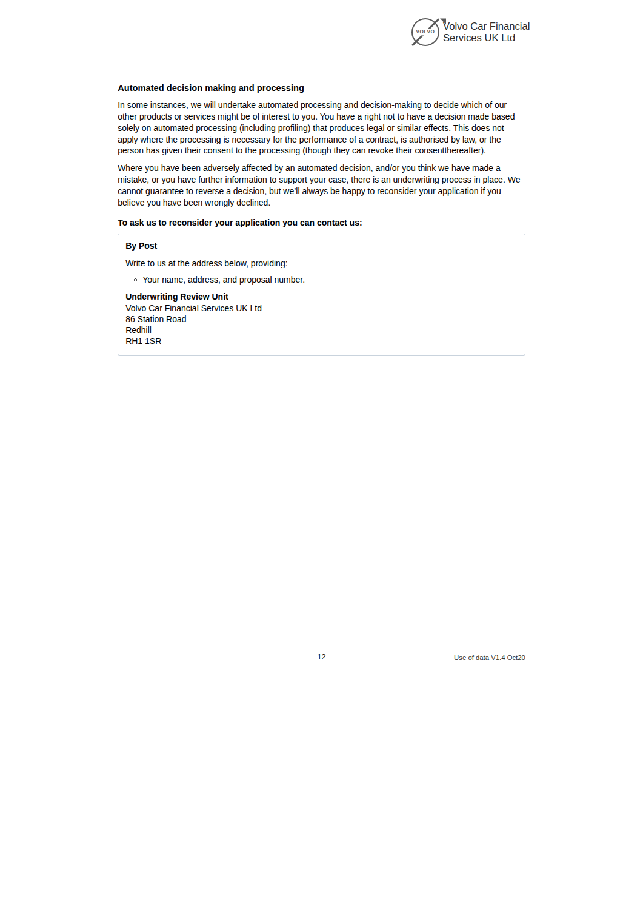VOLVO
Volvo Car Financial Services UK Ltd
Automated decision making and processing
In some instances, we will undertake automated processing and decision-making to decide which of our other products or services might be of interest to you. You have a right not to have a decision made based solely on automated processing (including profiling) that produces legal or similar effects. This does not apply where the processing is necessary for the performance of a contract, is authorised by law, or the person has given their consent to the processing (though they can revoke their consentthereafter).
Where you have been adversely affected by an automated decision, and/or you think we have made a mistake, or you have further information to support your case, there is an underwriting process in place. We cannot guarantee to reverse a decision, but we’ll always be happy to reconsider your application if you believe you have been wrongly declined.
To ask us to reconsider your application you can contact us:
By Post
Write to us at the address below, providing:
Your name, address, and proposal number.
Underwriting Review Unit
Volvo Car Financial Services UK Ltd
86 Station Road
Redhill
RH1 1SR
12
Use of data V1.4 Oct20